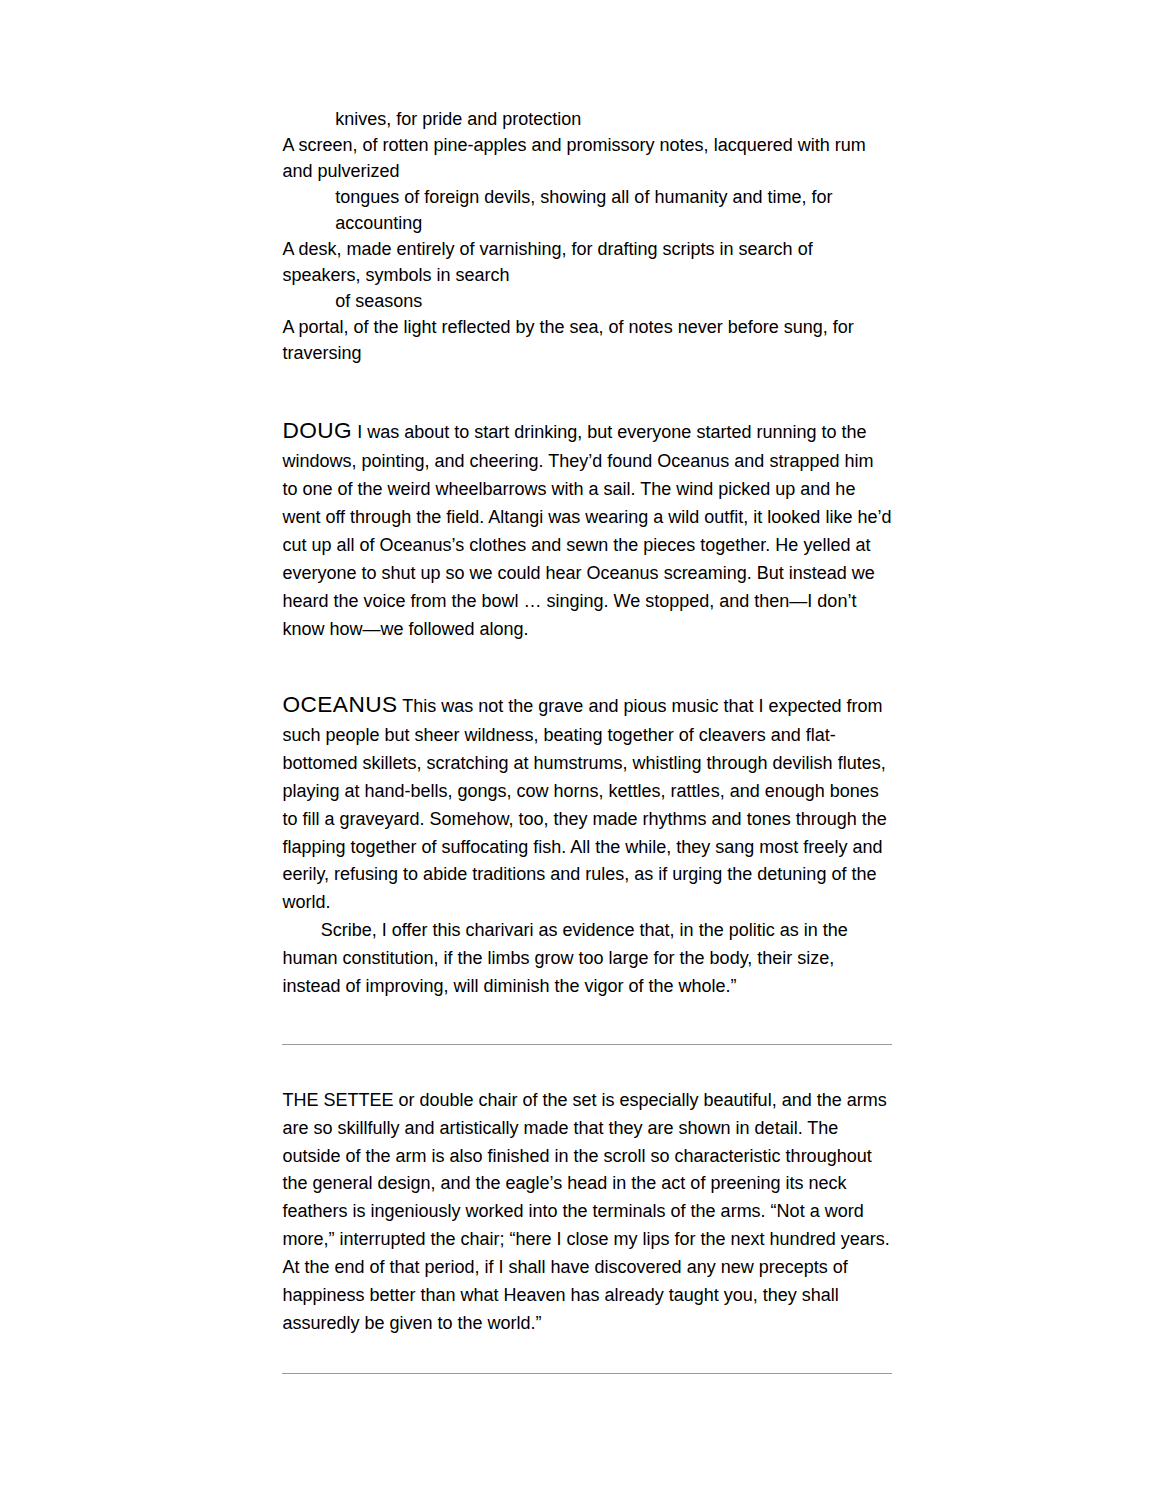knives, for pride and protection
A screen, of rotten pine-apples and promissory notes, lacquered with rum and pulverizedtongues of foreign devils, showing all of humanity and time, for accounting
A desk, made entirely of varnishing, for drafting scripts in search of speakers, symbols in searchof seasons
A portal, of the light reflected by the sea, of notes never before sung, for traversing
DOUG I was about to start drinking, but everyone started running to the windows, pointing, and cheering. They’d found Oceanus and strapped him to one of the weird wheelbarrows with a sail. The wind picked up and he went off through the field. Altangi was wearing a wild outfit, it looked like he’d cut up all of Oceanus’s clothes and sewn the pieces together. He yelled at everyone to shut up so we could hear Oceanus screaming. But instead we heard the voice from the bowl … singing. We stopped, and then—I don’t know how—we followed along.
OCEANUS This was not the grave and pious music that I expected from such people but sheer wildness, beating together of cleavers and flat-bottomed skillets, scratching at humstrums, whistling through devilish flutes, playing at hand-bells, gongs, cow horns, kettles, rattles, and enough bones to fill a graveyard. Somehow, too, they made rhythms and tones through the flapping together of suffocating fish. All the while, they sang most freely and eerily, refusing to abide traditions and rules, as if urging the detuning of the world. Scribe, I offer this charivari as evidence that, in the politic as in the human constitution, if the limbs grow too large for the body, their size, instead of improving, will diminish the vigor of the whole.”
THE SETTEE or double chair of the set is especially beautiful, and the arms are so skillfully and artistically made that they are shown in detail. The outside of the arm is also finished in the scroll so characteristic throughout the general design, and the eagle’s head in the act of preening its neck feathers is ingeniously worked into the terminals of the arms. “Not a word more,” interrupted the chair; “here I close my lips for the next hundred years. At the end of that period, if I shall have discovered any new precepts of happiness better than what Heaven has already taught you, they shall assuredly be given to the world.”